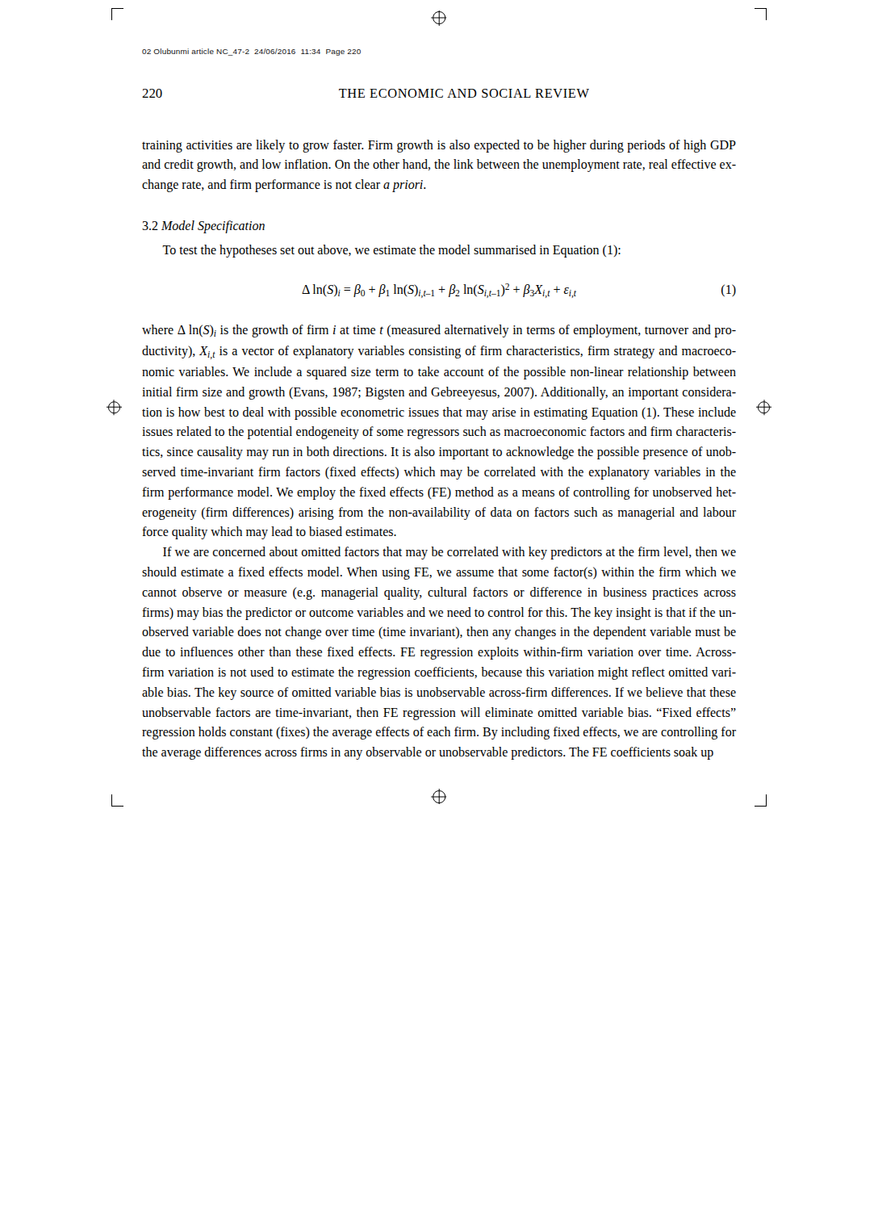02 Olubunmi article NC_47-2 24/06/2016 11:34 Page 220
220 THE ECONOMIC AND SOCIAL REVIEW
training activities are likely to grow faster. Firm growth is also expected to be higher during periods of high GDP and credit growth, and low inflation. On the other hand, the link between the unemployment rate, real effective exchange rate, and firm performance is not clear a priori.
3.2 Model Specification
To test the hypotheses set out above, we estimate the model summarised in Equation (1):
Δ ln(S)i = β0 + β1 ln(S)i,t–1 + β2 ln(Si,t–1)2 + β3Xi,t + εi,t (1)
where Δ ln(S)i is the growth of firm i at time t (measured alternatively in terms of employment, turnover and productivity), Xi,t is a vector of explanatory variables consisting of firm characteristics, firm strategy and macroeconomic variables. We include a squared size term to take account of the possible non-linear relationship between initial firm size and growth (Evans, 1987; Bigsten and Gebreeyesus, 2007). Additionally, an important consideration is how best to deal with possible econometric issues that may arise in estimating Equation (1). These include issues related to the potential endogeneity of some regressors such as macroeconomic factors and firm characteristics, since causality may run in both directions. It is also important to acknowledge the possible presence of unobserved time-invariant firm factors (fixed effects) which may be correlated with the explanatory variables in the firm performance model. We employ the fixed effects (FE) method as a means of controlling for unobserved heterogeneity (firm differences) arising from the non-availability of data on factors such as managerial and labour force quality which may lead to biased estimates.
If we are concerned about omitted factors that may be correlated with key predictors at the firm level, then we should estimate a fixed effects model. When using FE, we assume that some factor(s) within the firm which we cannot observe or measure (e.g. managerial quality, cultural factors or difference in business practices across firms) may bias the predictor or outcome variables and we need to control for this. The key insight is that if the unobserved variable does not change over time (time invariant), then any changes in the dependent variable must be due to influences other than these fixed effects. FE regression exploits within-firm variation over time. Across-firm variation is not used to estimate the regression coefficients, because this variation might reflect omitted variable bias. The key source of omitted variable bias is unobservable across-firm differences. If we believe that these unobservable factors are time-invariant, then FE regression will eliminate omitted variable bias. “Fixed effects” regression holds constant (fixes) the average effects of each firm. By including fixed effects, we are controlling for the average differences across firms in any observable or unobservable predictors. The FE coefficients soak up